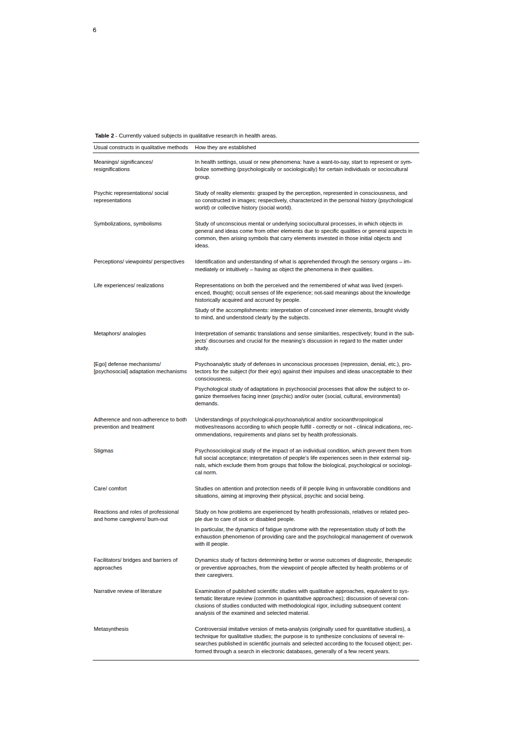6
Table 2 - Currently valued subjects in qualitative research in health areas.
| Usual constructs in qualitative methods | How they are established |
| --- | --- |
| Meanings/ significances/ resignifications | In health settings, usual or new phenomena: have a want-to-say, start to represent or symbolize something (psychologically or sociologically) for certain individuals or sociocultural group. |
| Psychic representations/ social representations | Study of reality elements: grasped by the perception, represented in consciousness, and so constructed in images; respectively, characterized in the personal history (psychological world) or collective history (social world). |
| Symbolizations, symbolisms | Study of unconscious mental or underlying sociocultural processes, in which objects in general and ideas come from other elements due to specific qualities or general aspects in common, then arising symbols that carry elements invested in those initial objects and ideas. |
| Perceptions/ viewpoints/ perspectives | Identification and understanding of what is apprehended through the sensory organs – immediately or intuitively – having as object the phenomena in their qualities. |
| Life experiences/ realizations | Representations on both the perceived and the remembered of what was lived (experienced, thought); occult senses of life experience; not-said meanings about the knowledge historically acquired and accrued by people. Study of the accomplishments: interpretation of conceived inner elements, brought vividly to mind, and understood clearly by the subjects. |
| Metaphors/ analogies | Interpretation of semantic translations and sense similarities, respectively; found in the subjects’ discourses and crucial for the meaning’s discussion in regard to the matter under study. |
| [Ego] defense mechanisms/ [psychosocial] adaptation mechanisms | Psychoanalytic study of defenses in unconscious processes (repression, denial, etc.), protectors for the subject (for their ego) against their impulses and ideas unacceptable to their consciousness. Psychological study of adaptations in psychosocial processes that allow the subject to organize themselves facing inner (psychic) and/or outer (social, cultural, environmental) demands. |
| Adherence and non-adherence to both prevention and treatment | Understandings of psychological-psychoanalytical and/or socioanthropological motives/reasons according to which people fulfill - correctly or not - clinical indications, recommendations, requirements and plans set by health professionals. |
| Stigmas | Psychosociological study of the impact of an individual condition, which prevent them from full social acceptance; interpretation of people’s life experiences seen in their external signals, which exclude them from groups that follow the biological, psychological or sociological norm. |
| Care/ comfort | Studies on attention and protection needs of ill people living in unfavorable conditions and situations, aiming at improving their physical, psychic and social being. |
| Reactions and roles of professional and home caregivers/ burn-out | Study on how problems are experienced by health professionals, relatives or related people due to care of sick or disabled people. In particular, the dynamics of fatigue syndrome with the representation study of both the exhaustion phenomenon of providing care and the psychological management of overwork with ill people. |
| Facilitators/ bridges and barriers of approaches | Dynamics study of factors determining better or worse outcomes of diagnostic, therapeutic or preventive approaches, from the viewpoint of people affected by health problems or of their caregivers. |
| Narrative review of literature | Examination of published scientific studies with qualitative approaches, equivalent to systematic literature review (common in quantitative approaches); discussion of several conclusions of studies conducted with methodological rigor, including subsequent content analysis of the examined and selected material. |
| Metasynthesis | Controversial imitative version of meta-analysis (originally used for quantitative studies), a technique for qualitative studies; the purpose is to synthesize conclusions of several researches published in scientific journals and selected according to the focused object; performed through a search in electronic databases, generally of a few recent years. |